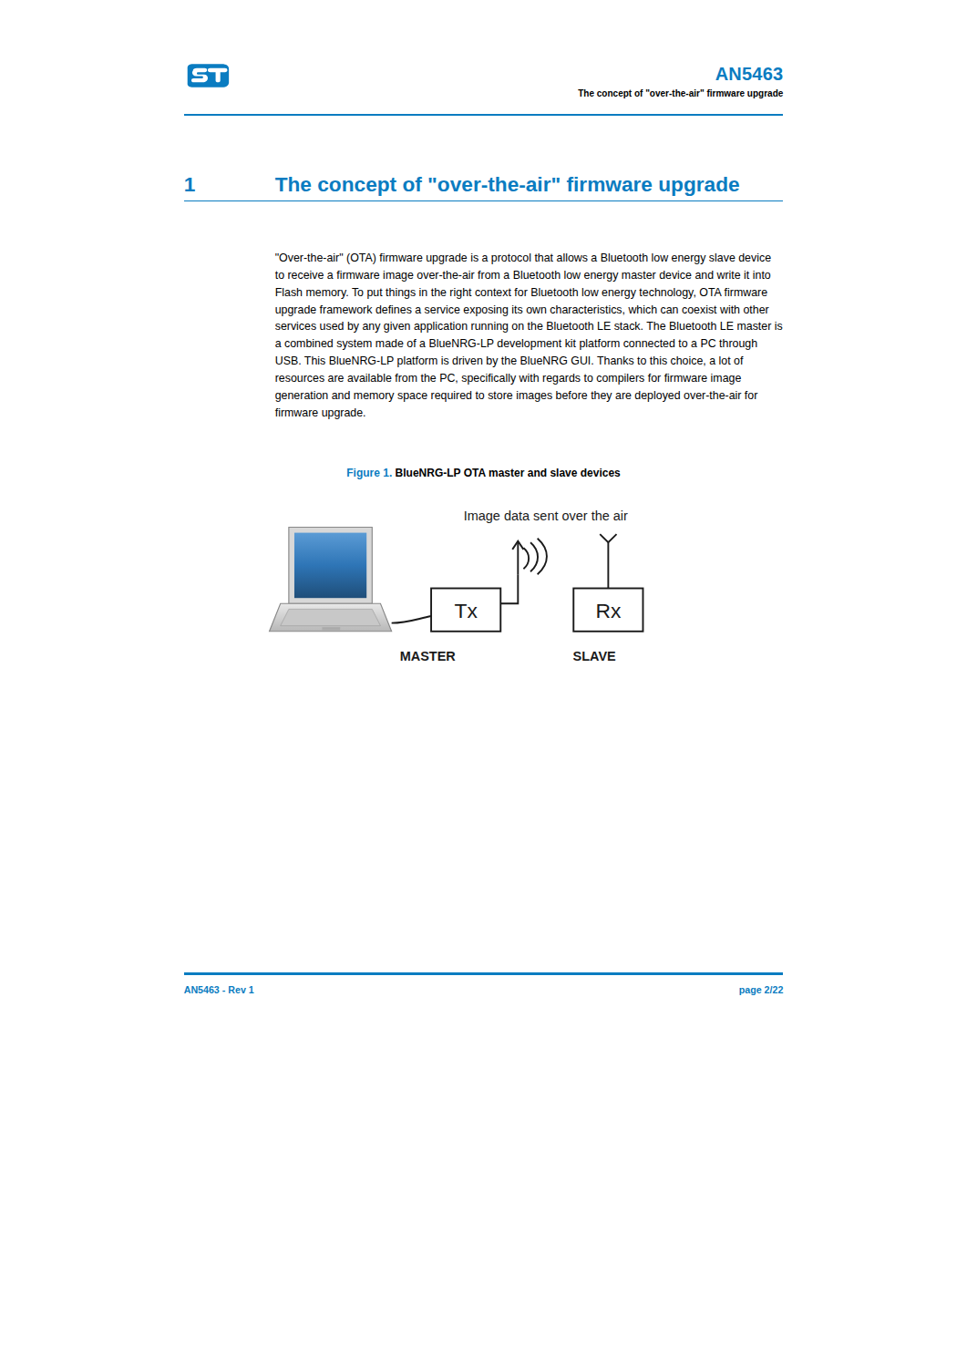AN5463
The concept of "over-the-air" firmware upgrade
1
The concept of "over-the-air" firmware upgrade
"Over-the-air" (OTA) firmware upgrade is a protocol that allows a Bluetooth low energy slave device to receive a firmware image over-the-air from a Bluetooth low energy master device and write it into Flash memory. To put things in the right context for Bluetooth low energy technology, OTA firmware upgrade framework defines a service exposing its own characteristics, which can coexist with other services used by any given application running on the Bluetooth LE stack. The Bluetooth LE master is a combined system made of a BlueNRG-LP development kit platform connected to a PC through USB. This BlueNRG-LP platform is driven by the BlueNRG GUI. Thanks to this choice, a lot of resources are available from the PC, specifically with regards to compilers for firmware image generation and memory space required to store images before they are deployed over-the-air for firmware upgrade.
Figure 1. BlueNRG-LP OTA master and slave devices
Tx Rx Image data sent over the air MASTER SLAVE
AN5463 - Rev 1
page 2/22